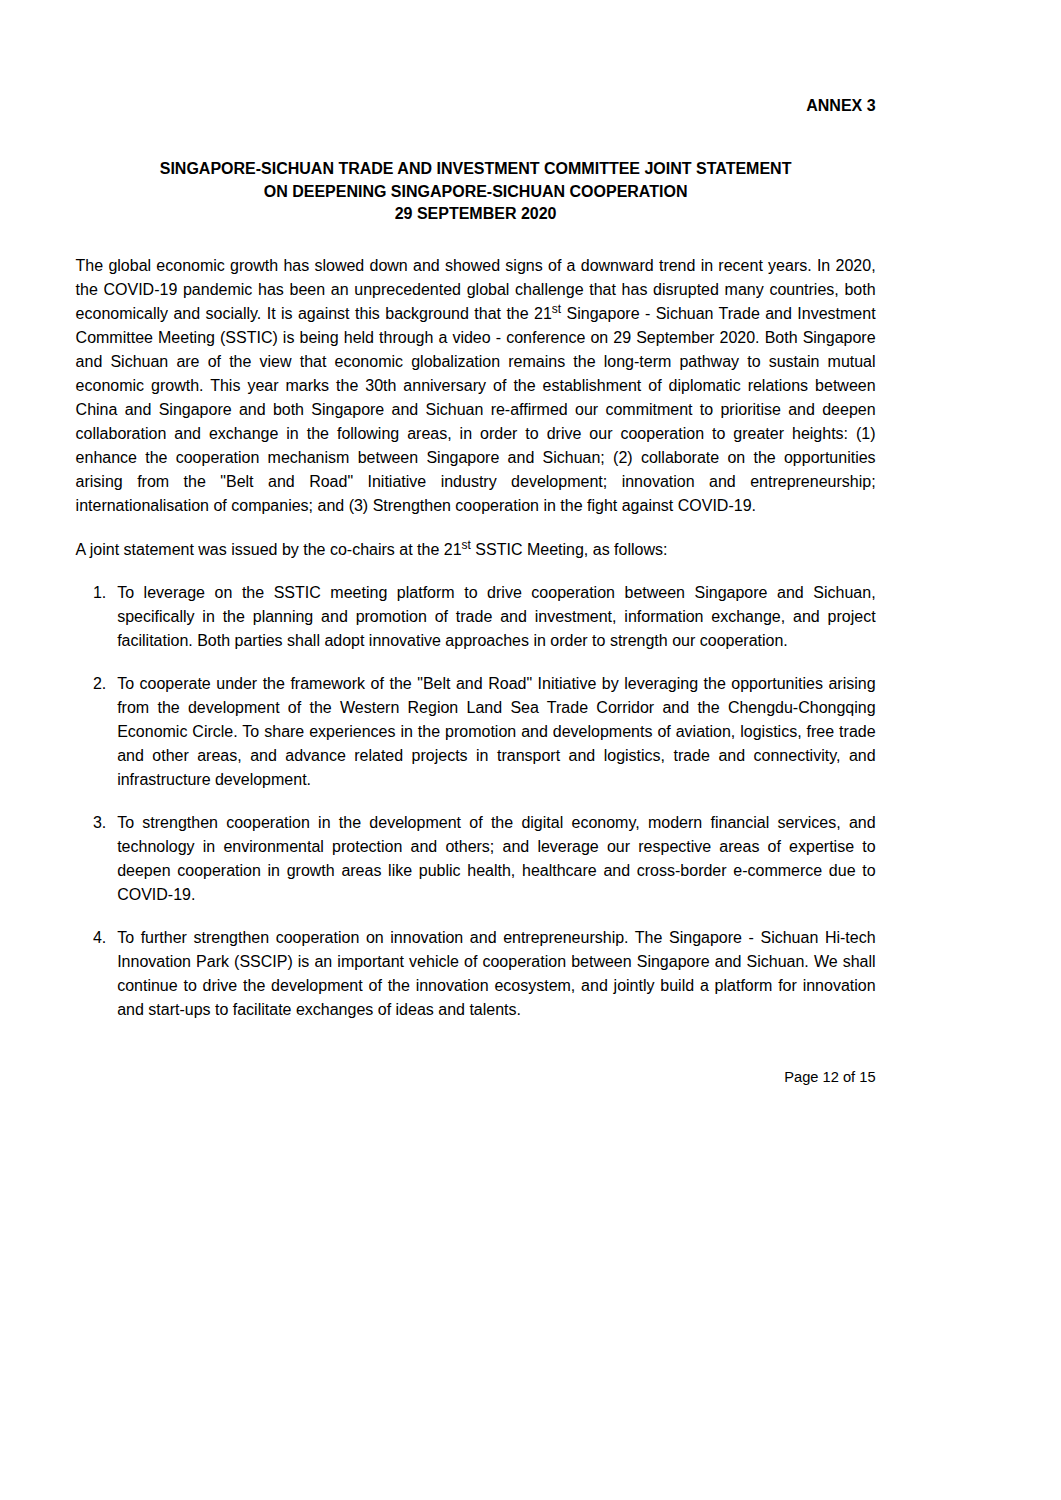ANNEX 3
Singapore-Sichuan Trade and Investment Committee Joint Statement
on Deepening Singapore-Sichuan Cooperation
29 September 2020
The global economic growth has slowed down and showed signs of a downward trend in recent years. In 2020, the COVID-19 pandemic has been an unprecedented global challenge that has disrupted many countries, both economically and socially. It is against this background that the 21st Singapore - Sichuan Trade and Investment Committee Meeting (SSTIC) is being held through a video - conference on 29 September 2020. Both Singapore and Sichuan are of the view that economic globalization remains the long-term pathway to sustain mutual economic growth. This year marks the 30th anniversary of the establishment of diplomatic relations between China and Singapore and both Singapore and Sichuan re-affirmed our commitment to prioritise and deepen collaboration and exchange in the following areas, in order to drive our cooperation to greater heights: (1) enhance the cooperation mechanism between Singapore and Sichuan; (2) collaborate on the opportunities arising from the "Belt and Road" Initiative industry development; innovation and entrepreneurship; internationalisation of companies; and (3) Strengthen cooperation in the fight against COVID-19.
A joint statement was issued by the co-chairs at the 21st SSTIC Meeting, as follows:
To leverage on the SSTIC meeting platform to drive cooperation between Singapore and Sichuan, specifically in the planning and promotion of trade and investment, information exchange, and project facilitation. Both parties shall adopt innovative approaches in order to strength our cooperation.
To cooperate under the framework of the "Belt and Road" Initiative by leveraging the opportunities arising from the development of the Western Region Land Sea Trade Corridor and the Chengdu-Chongqing Economic Circle. To share experiences in the promotion and developments of aviation, logistics, free trade and other areas, and advance related projects in transport and logistics, trade and connectivity, and infrastructure development.
To strengthen cooperation in the development of the digital economy, modern financial services, and technology in environmental protection and others; and leverage our respective areas of expertise to deepen cooperation in growth areas like public health, healthcare and cross-border e-commerce due to COVID-19.
To further strengthen cooperation on innovation and entrepreneurship. The Singapore - Sichuan Hi-tech Innovation Park (SSCIP) is an important vehicle of cooperation between Singapore and Sichuan. We shall continue to drive the development of the innovation ecosystem, and jointly build a platform for innovation and start-ups to facilitate exchanges of ideas and talents.
Page 12 of 15